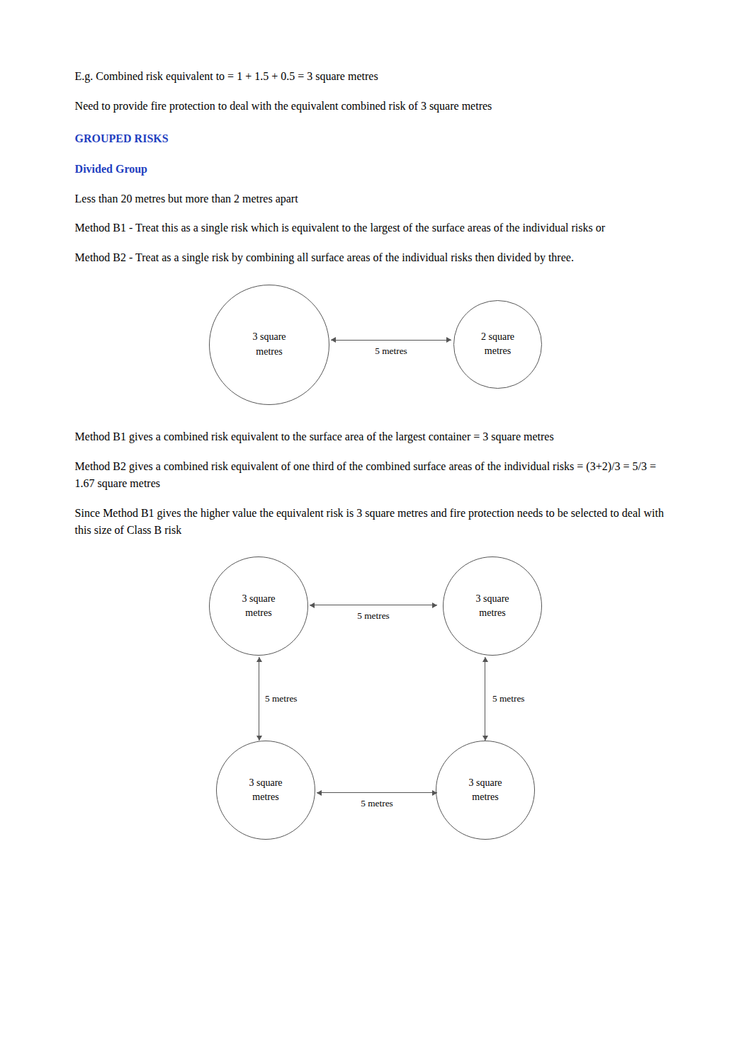E.g. Combined risk equivalent to = 1 + 1.5 + 0.5 = 3 square metres
Need to provide fire protection to deal with the equivalent combined risk of 3 square metres
GROUPED RISKS
Divided Group
Less than 20 metres but more than 2 metres apart
Method B1 - Treat this as a single risk which is equivalent to the largest of the surface areas of the individual risks or
Method B2 - Treat as a single risk by combining all surface areas of the individual risks then divided by three.
3 square metres
5 metres
2 square metres
Method B1 gives a combined risk equivalent to the surface area of the largest container = 3 square metres
Method B2 gives a combined risk equivalent of one third of the combined surface areas of the individual risks = (3+2)/3 = 5/3 = 1.67 square metres
Since Method B1 gives the higher value the equivalent risk is 3 square metres and fire protection needs to be selected to deal with this size of Class B risk
3 square metres
3 square metres
3 square metres
3 square metres
5 metres
5 metres
5 metres
5 metres